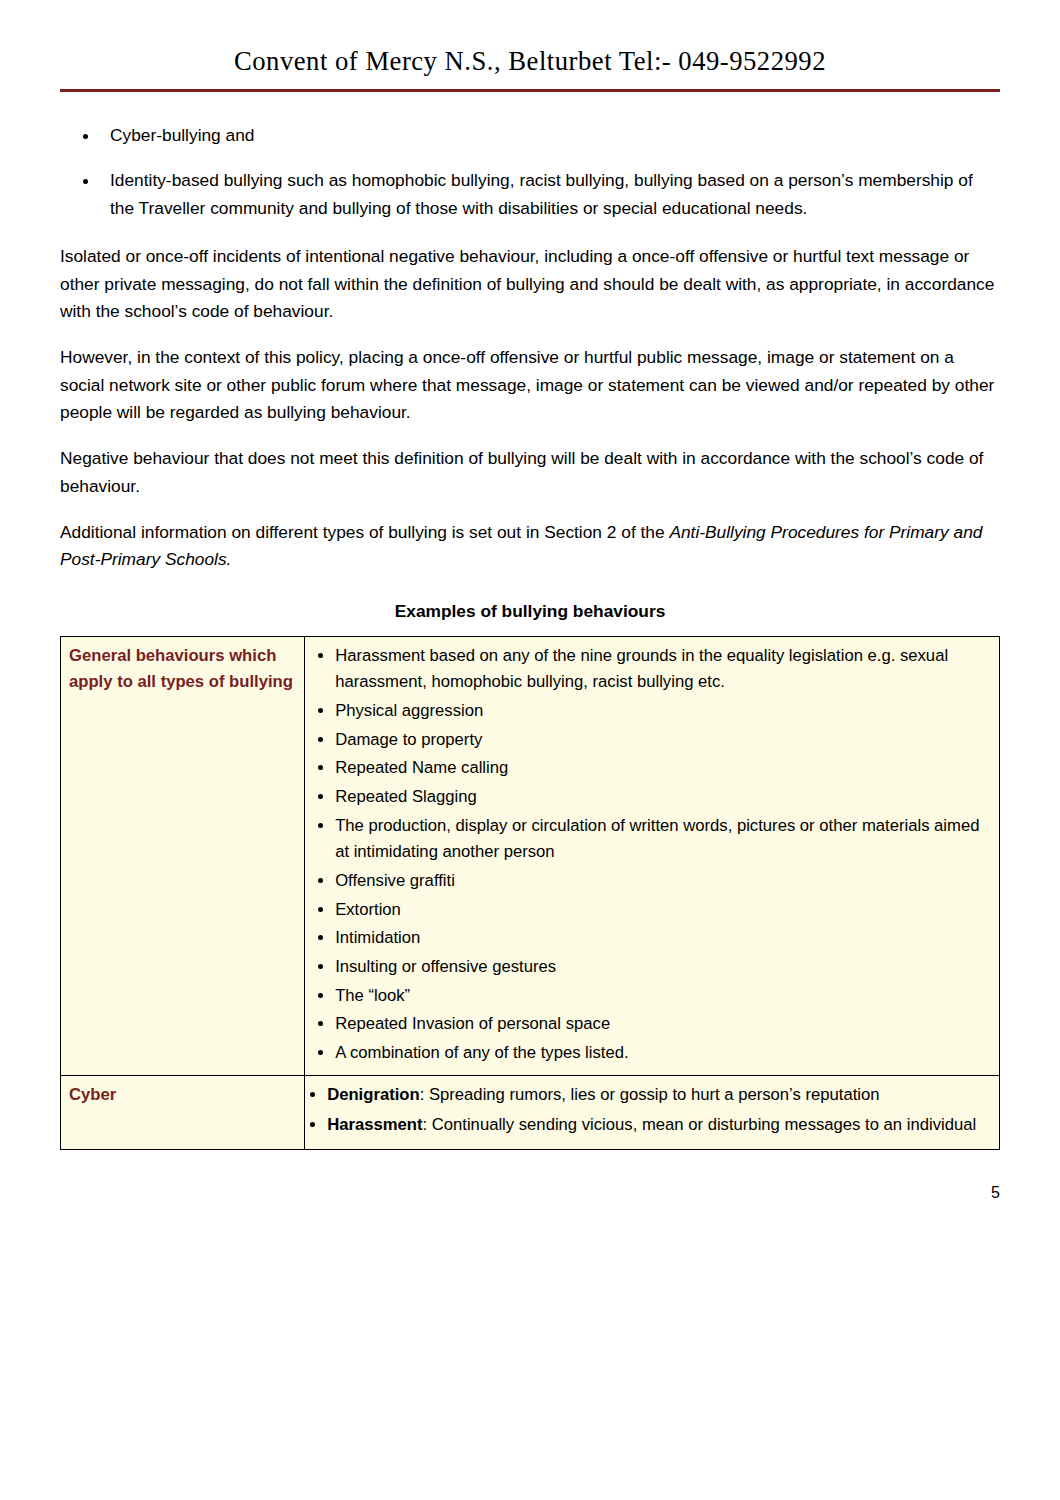Convent of Mercy N.S., Belturbet Tel:- 049-9522992
Cyber-bullying and
Identity-based bullying such as homophobic bullying, racist bullying, bullying based on a person’s membership of the Traveller community and bullying of those with disabilities or special educational needs.
Isolated or once-off incidents of intentional negative behaviour, including a once-off offensive or hurtful text message or other private messaging, do not fall within the definition of bullying and should be dealt with, as appropriate, in accordance with the school’s code of behaviour.
However, in the context of this policy, placing a once-off offensive or hurtful public message, image or statement on a social network site or other public forum where that message, image or statement can be viewed and/or repeated by other people will be regarded as bullying behaviour.
Negative behaviour that does not meet this definition of bullying will be dealt with in accordance with the school’s code of behaviour.
Additional information on different types of bullying is set out in Section 2 of the Anti-Bullying Procedures for Primary and Post-Primary Schools.
Examples of bullying behaviours
| General behaviours which apply to all types of bullying | Harassment based on any of the nine grounds in the equality legislation e.g. sexual harassment, homophobic bullying, racist bullying etc. Physical aggression Damage to property Repeated Name calling Repeated Slagging The production, display or circulation of written words, pictures or other materials aimed at intimidating another person Offensive graffiti Extortion Intimidation Insulting or offensive gestures The “look” Repeated Invasion of personal space A combination of any of the types listed. |
| Cyber | Denigration : Spreading rumors, lies or gossip to hurt a person’s reputation Harassment : Continually sending vicious, mean or disturbing messages to an individual |
5